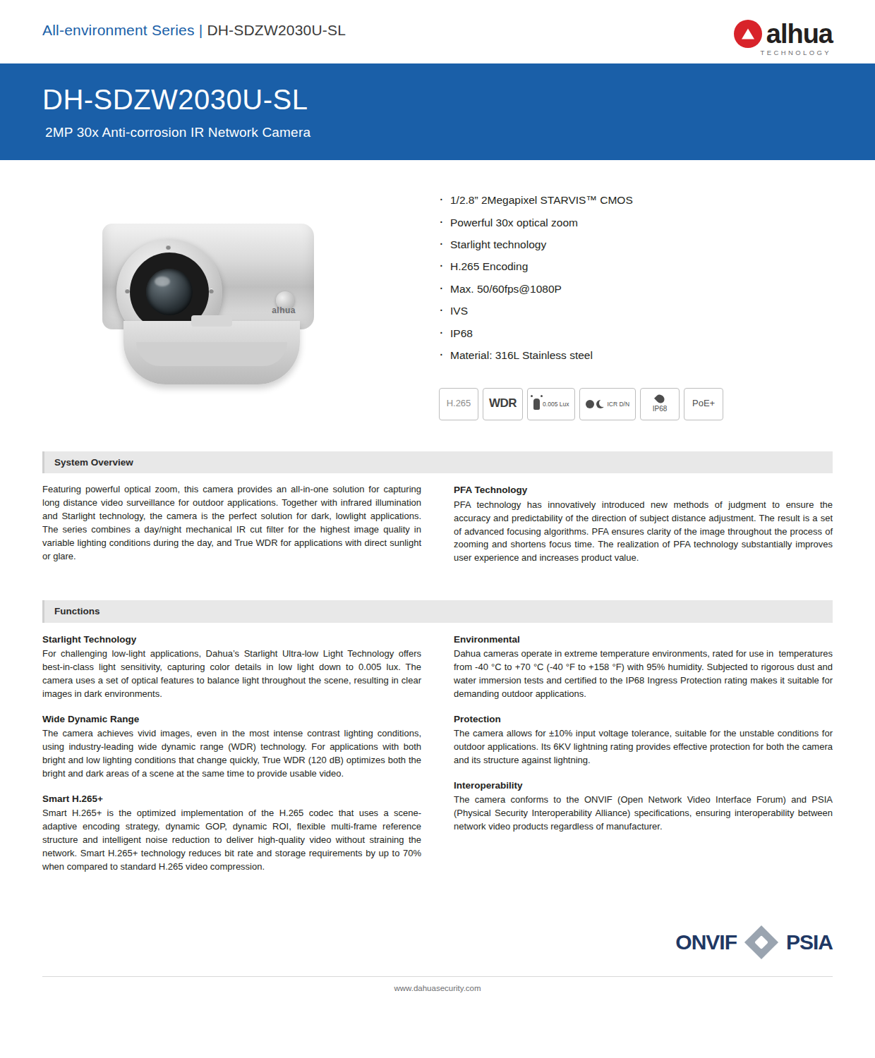All-environment Series | DH-SDZW2030U-SL
alhua
TECHNOLOGY
DH-SDZW2030U-SL
2MP 30x Anti-corrosion IR Network Camera
alhua
1/2.8” 2Megapixel STARVIS™ CMOS
Powerful 30x optical zoom
Starlight technology
H.265 Encoding
Max. 50/60fps@1080P
IVS
IP68
Material: 316L Stainless steel
H.265
WDR
0.005 Lux
ICR D/N
IP68
PoE+
System Overview
Featuring powerful optical zoom, this camera provides an all-in-one solution for capturing long distance video surveillance for outdoor applications. Together with infrared illumination and Starlight technology, the camera is the perfect solution for dark, lowlight applications. The series combines a day/night mechanical IR cut filter for the highest image quality in variable lighting conditions during the day, and True WDR for applications with direct sunlight or glare.
PFA Technology
PFA technology has innovatively introduced new methods of judgment to ensure the accuracy and predictability of the direction of subject distance adjustment. The result is a set of advanced focusing algorithms. PFA ensures clarity of the image throughout the process of zooming and shortens focus time. The realization of PFA technology substantially improves user experience and increases product value.
Functions
Starlight Technology
For challenging low-light applications, Dahua’s Starlight Ultra-low Light Technology offers best-in-class light sensitivity, capturing color details in low light down to 0.005 lux. The camera uses a set of optical features to balance light throughout the scene, resulting in clear images in dark environments.
Wide Dynamic Range
The camera achieves vivid images, even in the most intense contrast lighting conditions, using industry-leading wide dynamic range (WDR) technology. For applications with both bright and low lighting conditions that change quickly, True WDR (120 dB) optimizes both the bright and dark areas of a scene at the same time to provide usable video.
Smart H.265+
Smart H.265+ is the optimized implementation of the H.265 codec that uses a scene-adaptive encoding strategy, dynamic GOP, dynamic ROI, flexible multi-frame reference structure and intelligent noise reduction to deliver high-quality video without straining the network. Smart H.265+ technology reduces bit rate and storage requirements by up to 70% when compared to standard H.265 video compression.
Environmental
Dahua cameras operate in extreme temperature environments, rated for use in temperatures from -40 °C to +70 °C (-40 °F to +158 °F) with 95% humidity. Subjected to rigorous dust and water immersion tests and certified to the IP68 Ingress Protection rating makes it suitable for demanding outdoor applications.
Protection
The camera allows for ±10% input voltage tolerance, suitable for the unstable conditions for outdoor applications. Its 6KV lightning rating provides effective protection for both the camera and its structure against lightning.
Interoperability
The camera conforms to the ONVIF (Open Network Video Interface Forum) and PSIA (Physical Security Interoperability Alliance) specifications, ensuring interoperability between network video products regardless of manufacturer.
ONVIF PSIA
www.dahuasecurity.com